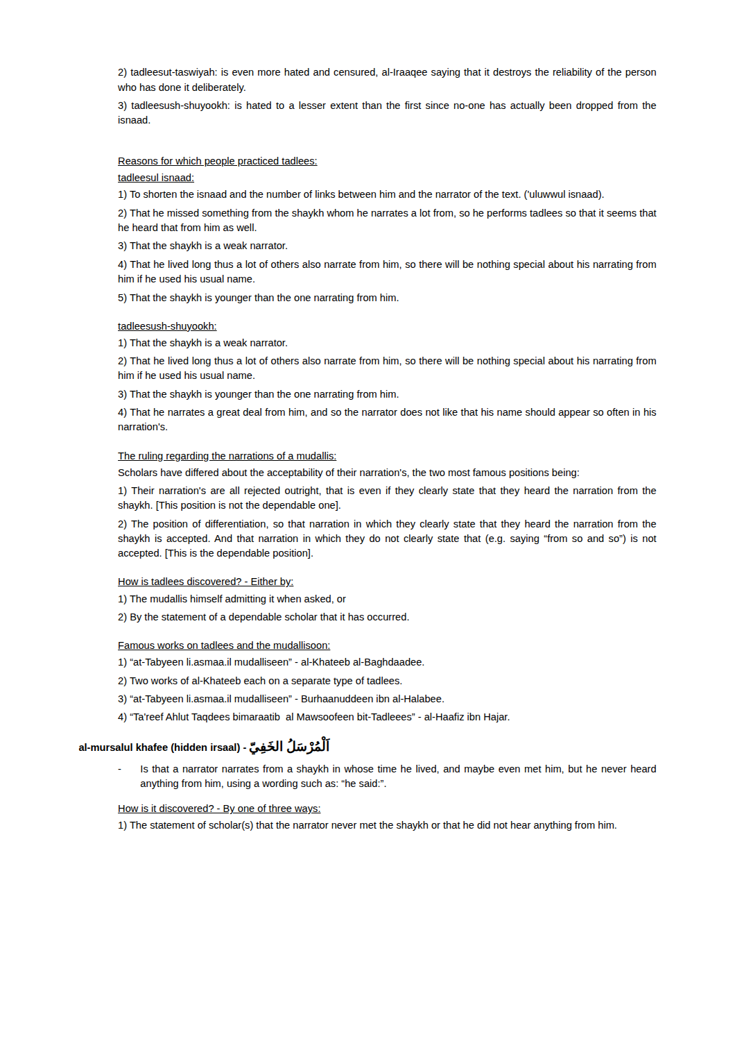2) tadleesut-taswiyah: is even more hated and censured, al-Iraaqee saying that it destroys the reliability of the person who has done it deliberately.
3) tadleesush-shuyookh: is hated to a lesser extent than the first since no-one has actually been dropped from the isnaad.
Reasons for which people practiced tadlees:
tadleesul isnaad:
1) To shorten the isnaad and the number of links between him and the narrator of the text. ('uluwwul isnaad).
2) That he missed something from the shaykh whom he narrates a lot from, so he performs tadlees so that it seems that he heard that from him as well.
3) That the shaykh is a weak narrator.
4) That he lived long thus a lot of others also narrate from him, so there will be nothing special about his narrating from him if he used his usual name.
5) That the shaykh is younger than the one narrating from him.
tadleesush-shuyookh:
1) That the shaykh is a weak narrator.
2) That he lived long thus a lot of others also narrate from him, so there will be nothing special about his narrating from him if he used his usual name.
3) That the shaykh is younger than the one narrating from him.
4) That he narrates a great deal from him, and so the narrator does not like that his name should appear so often in his narration's.
The ruling regarding the narrations of a mudallis:
Scholars have differed about the acceptability of their narration's, the two most famous positions being:
1) Their narration's are all rejected outright, that is even if they clearly state that they heard the narration from the shaykh. [This position is not the dependable one].
2) The position of differentiation, so that narration in which they clearly state that they heard the narration from the shaykh is accepted. And that narration in which they do not clearly state that (e.g. saying “from so and so”) is not accepted. [This is the dependable position].
How is tadlees discovered? - Either by:
1) The mudallis himself admitting it when asked, or
2) By the statement of a dependable scholar that it has occurred.
Famous works on tadlees and the mudallisoon:
1) “at-Tabyeen li.asmaa.il mudalliseen” - al-Khateeb al-Baghdaadee.
2) Two works of al-Khateeb each on a separate type of tadlees.
3) “at-Tabyeen li.asmaa.il mudalliseen” - Burhaanuddeen ibn al-Halabee.
4) “Ta'reef Ahlut Taqdees bimaraatib al Mawsoofeen bit-Tadleees” - al-Haafiz ibn Hajar.
al-mursalul khafee (hidden irsaal) - اَلْمُرْسَلُ الخَفِيّ
- Is that a narrator narrates from a shaykh in whose time he lived, and maybe even met him, but he never heard anything from him, using a wording such as: “he said:”.
How is it discovered? - By one of three ways:
1) The statement of scholar(s) that the narrator never met the shaykh or that he did not hear anything from him.